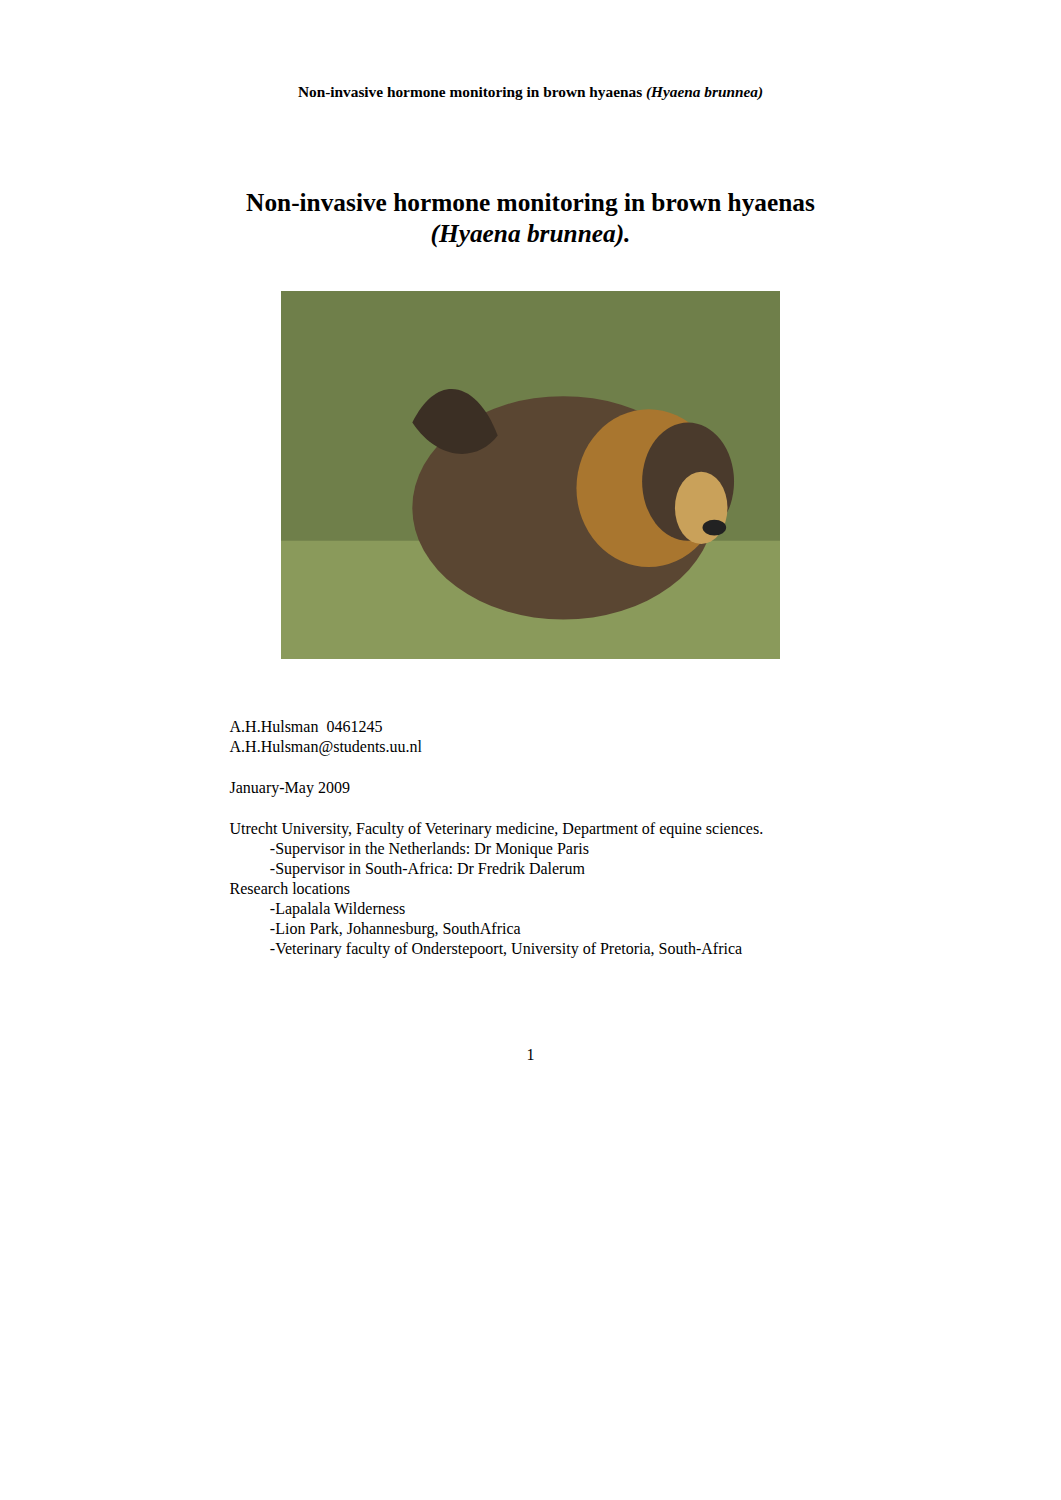Non-invasive hormone monitoring in brown hyaenas (Hyaena brunnea)
Non-invasive hormone monitoring in brown hyaenas
(Hyaena brunnea).
A.H.Hulsman 0461245
A.H.Hulsman@students.uu.nl
January-May 2009
Utrecht University, Faculty of Veterinary medicine, Department of equine sciences.
-Supervisor in the Netherlands: Dr Monique Paris
-Supervisor in South-Africa: Dr Fredrik Dalerum
Research locations
-Lapalala Wilderness
-Lion Park, Johannesburg, SouthAfrica
-Veterinary faculty of Onderstepoort, University of Pretoria, South-Africa
1